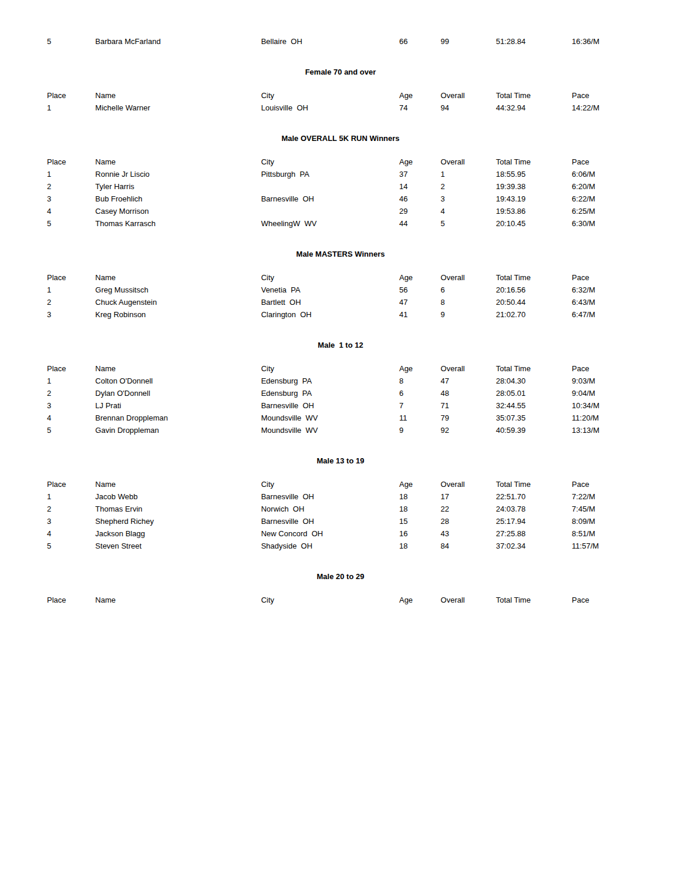| 5 | Barbara McFarland | Bellaire OH | 66 | 99 | 51:28.84 | 16:36/M |
Female 70 and over
| Place | Name | City | Age | Overall | Total Time | Pace |
| 1 | Michelle Warner | Louisville OH | 74 | 94 | 44:32.94 | 14:22/M |
Male OVERALL 5K RUN Winners
| Place | Name | City | Age | Overall | Total Time | Pace |
| 1 | Ronnie Jr Liscio | Pittsburgh PA | 37 | 1 | 18:55.95 | 6:06/M |
| 2 | Tyler Harris | | 14 | 2 | 19:39.38 | 6:20/M |
| 3 | Bub Froehlich | Barnesville OH | 46 | 3 | 19:43.19 | 6:22/M |
| 4 | Casey Morrison | | 29 | 4 | 19:53.86 | 6:25/M |
| 5 | Thomas Karrasch | WheelingW WV | 44 | 5 | 20:10.45 | 6:30/M |
Male MASTERS Winners
| Place | Name | City | Age | Overall | Total Time | Pace |
| 1 | Greg Mussitsch | Venetia PA | 56 | 6 | 20:16.56 | 6:32/M |
| 2 | Chuck Augenstein | Bartlett OH | 47 | 8 | 20:50.44 | 6:43/M |
| 3 | Kreg Robinson | Clarington OH | 41 | 9 | 21:02.70 | 6:47/M |
Male 1 to 12
| Place | Name | City | Age | Overall | Total Time | Pace |
| 1 | Colton O'Donnell | Edensburg PA | 8 | 47 | 28:04.30 | 9:03/M |
| 2 | Dylan O'Donnell | Edensburg PA | 6 | 48 | 28:05.01 | 9:04/M |
| 3 | LJ Prati | Barnesville OH | 7 | 71 | 32:44.55 | 10:34/M |
| 4 | Brennan Droppleman | Moundsville WV | 11 | 79 | 35:07.35 | 11:20/M |
| 5 | Gavin Droppleman | Moundsville WV | 9 | 92 | 40:59.39 | 13:13/M |
Male 13 to 19
| Place | Name | City | Age | Overall | Total Time | Pace |
| 1 | Jacob Webb | Barnesville OH | 18 | 17 | 22:51.70 | 7:22/M |
| 2 | Thomas Ervin | Norwich OH | 18 | 22 | 24:03.78 | 7:45/M |
| 3 | Shepherd Richey | Barnesville OH | 15 | 28 | 25:17.94 | 8:09/M |
| 4 | Jackson Blagg | New Concord OH | 16 | 43 | 27:25.88 | 8:51/M |
| 5 | Steven Street | Shadyside OH | 18 | 84 | 37:02.34 | 11:57/M |
Male 20 to 29
| Place | Name | City | Age | Overall | Total Time | Pace |